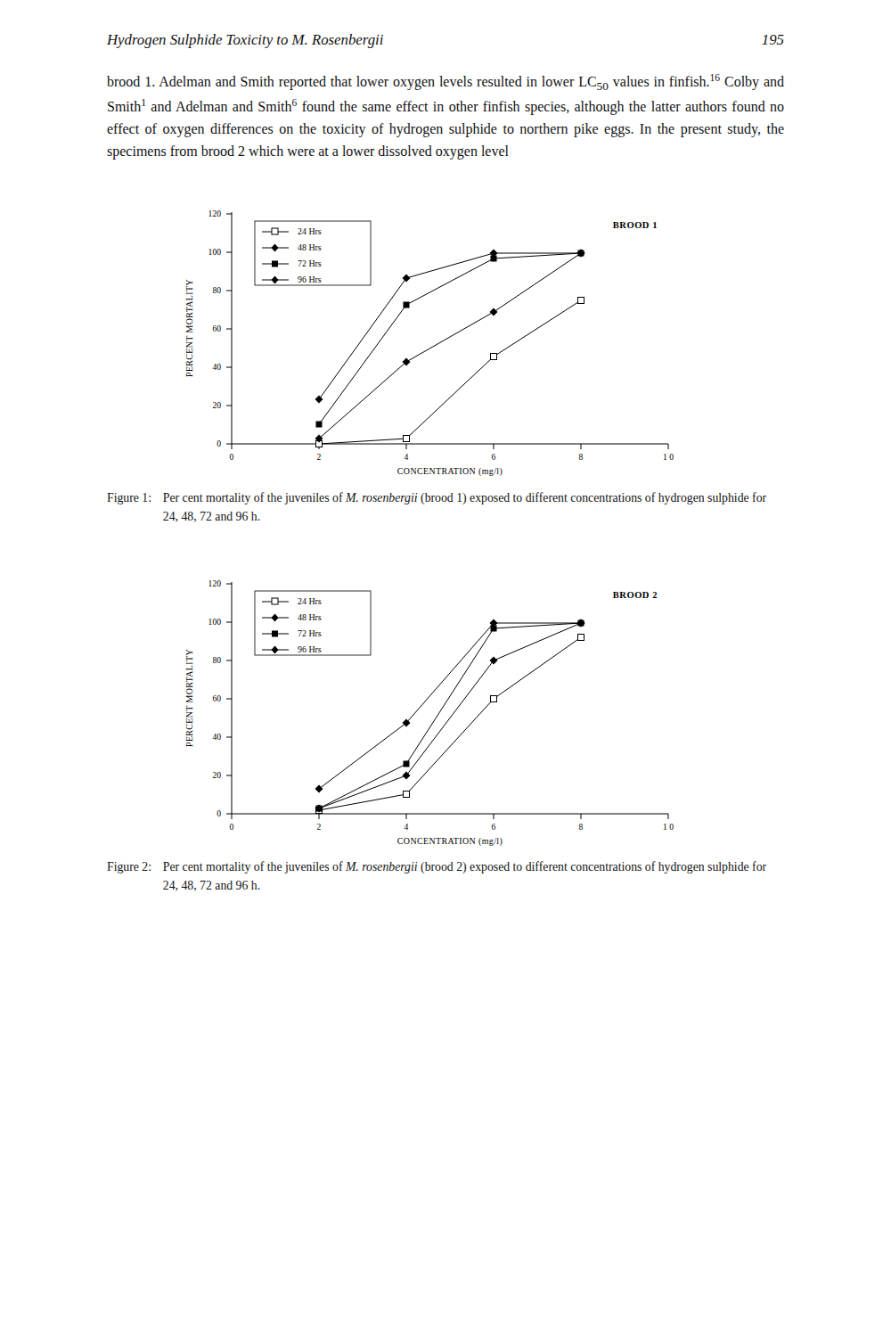Hydrogen Sulphide Toxicity to M. Rosenbergii
195
brood 1. Adelman and Smith reported that lower oxygen levels resulted in lower LC50 values in finfish.16 Colby and Smith1 and Adelman and Smith6 found the same effect in other finfish species, although the latter authors found no effect of oxygen differences on the toxicity of hydrogen sulphide to northern pike eggs. In the present study, the specimens from brood 2 which were at a lower dissolved oxygen level
0 20 40 60 80 100 120 0 2 4 6 8 1 0 CONCENTRATION (mg/l) PERCENT MORTALITY BROOD 1 24 Hrs 48 Hrs 72 Hrs 96 Hrs
Figure 1: Per cent mortality of the juveniles of M. rosenbergii (brood 1) exposed to different concentrations of hydrogen sulphide for 24, 48, 72 and 96 h.
0 20 40 60 80 100 120 0 2 4 6 8 1 0 CONCENTRATION (mg/l) PERCENT MORTALITY BROOD 2 24 Hrs 48 Hrs 72 Hrs 96 Hrs
Figure 2: Per cent mortality of the juveniles of M. rosenbergii (brood 2) exposed to different concentrations of hydrogen sulphide for 24, 48, 72 and 96 h.